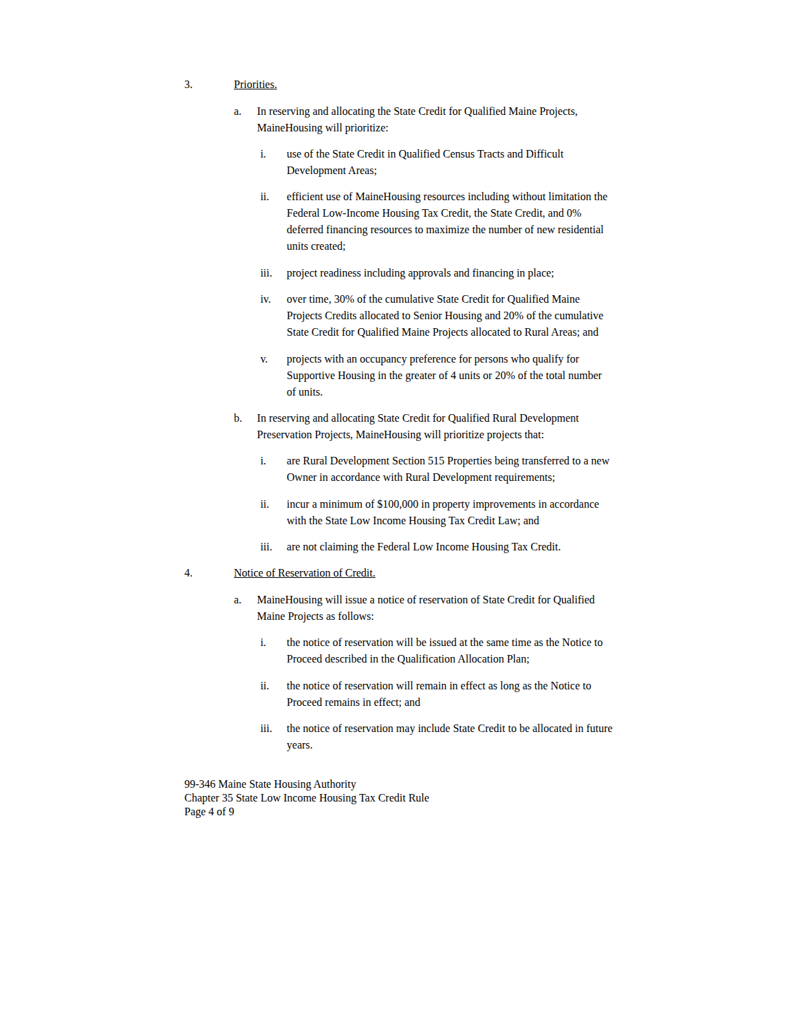3.
Priorities.
a.
In reserving and allocating the State Credit for Qualified Maine Projects, MaineHousing will prioritize:
i.
use of the State Credit in Qualified Census Tracts and Difficult Development Areas;
ii.
efficient use of MaineHousing resources including without limitation the Federal Low-Income Housing Tax Credit, the State Credit, and 0% deferred financing resources to maximize the number of new residential units created;
iii.
project readiness including approvals and financing in place;
iv.
over time, 30% of the cumulative State Credit for Qualified Maine Projects Credits allocated to Senior Housing and 20% of the cumulative State Credit for Qualified Maine Projects allocated to Rural Areas; and
v.
projects with an occupancy preference for persons who qualify for Supportive Housing in the greater of 4 units or 20% of the total number of units.
b.
In reserving and allocating State Credit for Qualified Rural Development Preservation Projects, MaineHousing will prioritize projects that:
i.
are Rural Development Section 515 Properties being transferred to a new Owner in accordance with Rural Development requirements;
ii.
incur a minimum of $100,000 in property improvements in accordance with the State Low Income Housing Tax Credit Law; and
iii.
are not claiming the Federal Low Income Housing Tax Credit.
4.
Notice of Reservation of Credit.
a.
MaineHousing will issue a notice of reservation of State Credit for Qualified Maine Projects as follows:
i.
the notice of reservation will be issued at the same time as the Notice to Proceed described in the Qualification Allocation Plan;
ii.
the notice of reservation will remain in effect as long as the Notice to Proceed remains in effect; and
iii.
the notice of reservation may include State Credit to be allocated in future years.
99-346 Maine State Housing Authority
Chapter 35 State Low Income Housing Tax Credit Rule
Page 4 of 9